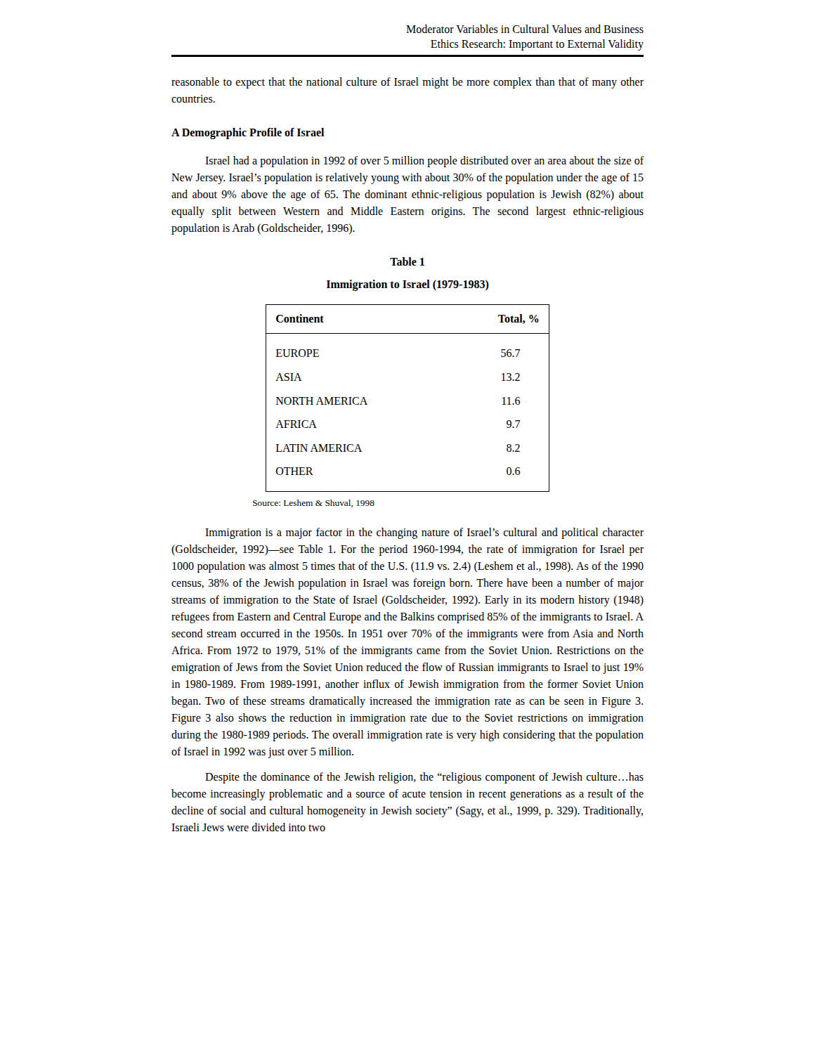Moderator Variables in Cultural Values and Business
Ethics Research: Important to External Validity
reasonable to expect that the national culture of Israel might be more complex than that of many other countries.
A Demographic Profile of Israel
Israel had a population in 1992 of over 5 million people distributed over an area about the size of New Jersey. Israel’s population is relatively young with about 30% of the population under the age of 15 and about 9% above the age of 65. The dominant ethnic-religious population is Jewish (82%) about equally split between Western and Middle Eastern origins. The second largest ethnic-religious population is Arab (Goldscheider, 1996).
Table 1
Immigration to Israel (1979-1983)
| Continent | Total, % |
| --- | --- |
| EUROPE | 56.7 |
| ASIA | 13.2 |
| NORTH AMERICA | 11.6 |
| AFRICA | 9.7 |
| LATIN AMERICA | 8.2 |
| OTHER | 0.6 |
Source: Leshem & Shuval, 1998
Immigration is a major factor in the changing nature of Israel’s cultural and political character (Goldscheider, 1992)—see Table 1. For the period 1960-1994, the rate of immigration for Israel per 1000 population was almost 5 times that of the U.S. (11.9 vs. 2.4) (Leshem et al., 1998). As of the 1990 census, 38% of the Jewish population in Israel was foreign born. There have been a number of major streams of immigration to the State of Israel (Goldscheider, 1992). Early in its modern history (1948) refugees from Eastern and Central Europe and the Balkins comprised 85% of the immigrants to Israel. A second stream occurred in the 1950s. In 1951 over 70% of the immigrants were from Asia and North Africa. From 1972 to 1979, 51% of the immigrants came from the Soviet Union. Restrictions on the emigration of Jews from the Soviet Union reduced the flow of Russian immigrants to Israel to just 19% in 1980-1989. From 1989-1991, another influx of Jewish immigration from the former Soviet Union began. Two of these streams dramatically increased the immigration rate as can be seen in Figure 3. Figure 3 also shows the reduction in immigration rate due to the Soviet restrictions on immigration during the 1980-1989 periods. The overall immigration rate is very high considering that the population of Israel in 1992 was just over 5 million.
Despite the dominance of the Jewish religion, the “religious component of Jewish culture…has become increasingly problematic and a source of acute tension in recent generations as a result of the decline of social and cultural homogeneity in Jewish society” (Sagy, et al., 1999, p. 329). Traditionally, Israeli Jews were divided into two